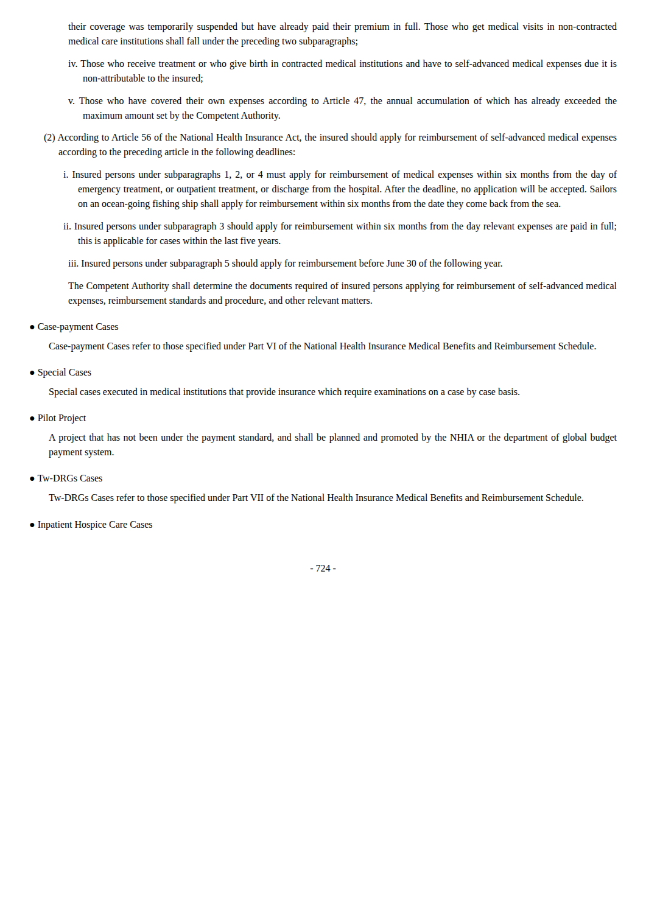their coverage was temporarily suspended but have already paid their premium in full. Those who get medical visits in non-contracted medical care institutions shall fall under the preceding two subparagraphs;
iv. Those who receive treatment or who give birth in contracted medical institutions and have to self-advanced medical expenses due it is non-attributable to the insured;
v. Those who have covered their own expenses according to Article 47, the annual accumulation of which has already exceeded the maximum amount set by the Competent Authority.
(2) According to Article 56 of the National Health Insurance Act, the insured should apply for reimbursement of self-advanced medical expenses according to the preceding article in the following deadlines:
i. Insured persons under subparagraphs 1, 2, or 4 must apply for reimbursement of medical expenses within six months from the day of emergency treatment, or outpatient treatment, or discharge from the hospital. After the deadline, no application will be accepted. Sailors on an ocean-going fishing ship shall apply for reimbursement within six months from the date they come back from the sea.
ii. Insured persons under subparagraph 3 should apply for reimbursement within six months from the day relevant expenses are paid in full; this is applicable for cases within the last five years.
iii. Insured persons under subparagraph 5 should apply for reimbursement before June 30 of the following year.
The Competent Authority shall determine the documents required of insured persons applying for reimbursement of self-advanced medical expenses, reimbursement standards and procedure, and other relevant matters.
● Case-payment Cases
Case-payment Cases refer to those specified under Part VI of the National Health Insurance Medical Benefits and Reimbursement Schedule.
● Special Cases
Special cases executed in medical institutions that provide insurance which require examinations on a case by case basis.
● Pilot Project
A project that has not been under the payment standard, and shall be planned and promoted by the NHIA or the department of global budget payment system.
● Tw-DRGs Cases
Tw-DRGs Cases refer to those specified under Part VII of the National Health Insurance Medical Benefits and Reimbursement Schedule.
● Inpatient Hospice Care Cases
- 724 -